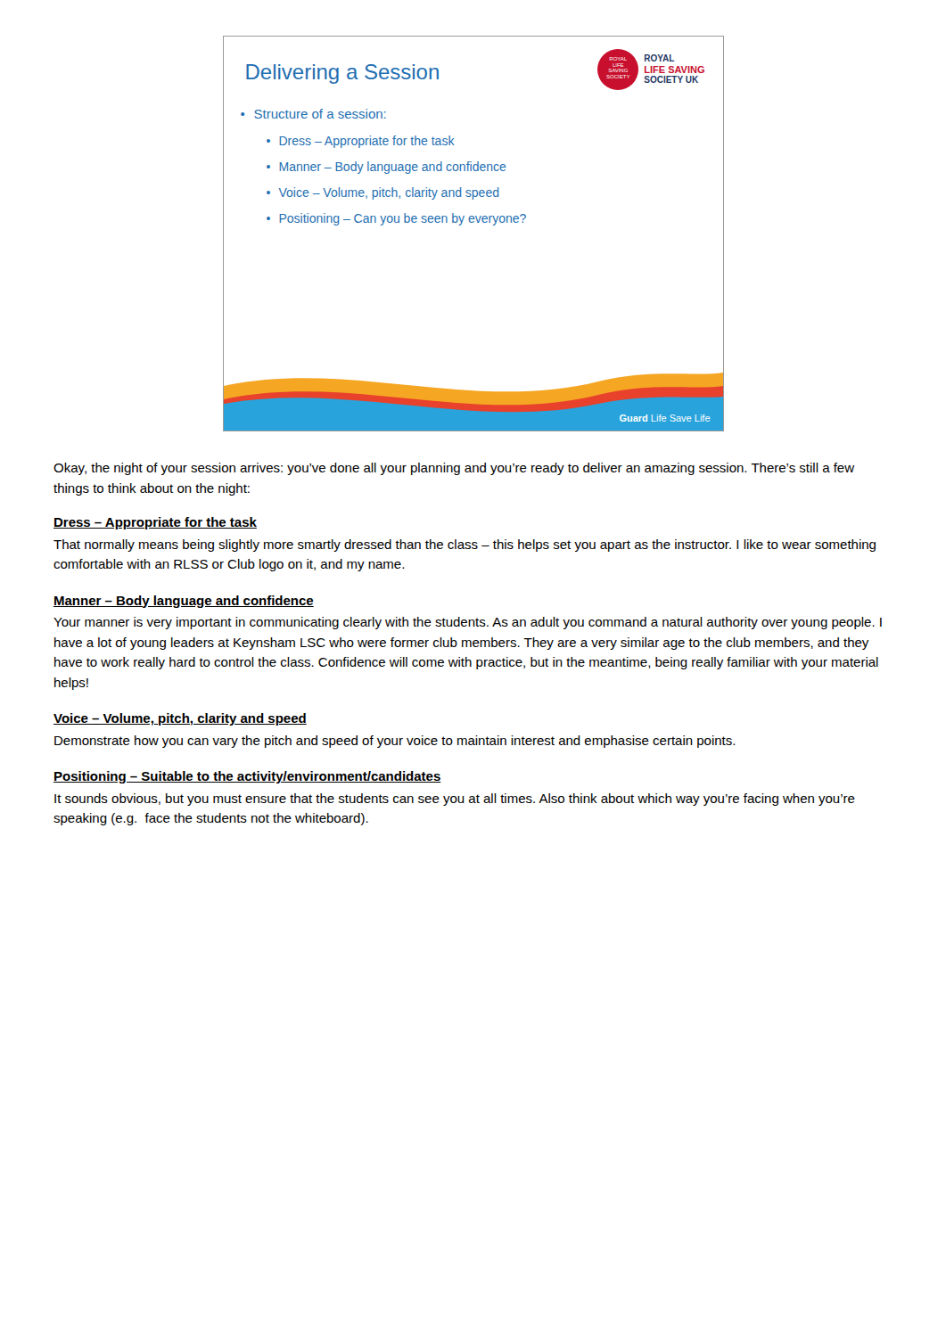ROYAL
LIFE
SAVING
SOCIETY ROYAL
LIFE SAVING
SOCIETY UK
Delivering a Session
Structure of a session:
Dress – Appropriate for the task
Manner – Body language and confidence
Voice – Volume, pitch, clarity and speed
Positioning – Can you be seen by everyone?
Guard Life Save Life
Okay, the night of your session arrives: you’ve done all your planning and you’re ready to deliver an amazing session. There’s still a few things to think about on the night:
Dress – Appropriate for the task
That normally means being slightly more smartly dressed than the class – this helps set you apart as the instructor. I like to wear something comfortable with an RLSS or Club logo on it, and my name.
Manner – Body language and confidence
Your manner is very important in communicating clearly with the students. As an adult you command a natural authority over young people. I have a lot of young leaders at Keynsham LSC who were former club members. They are a very similar age to the club members, and they have to work really hard to control the class. Confidence will come with practice, but in the meantime, being really familiar with your material helps!
Voice – Volume, pitch, clarity and speed
Demonstrate how you can vary the pitch and speed of your voice to maintain interest and emphasise certain points.
Positioning – Suitable to the activity/environment/candidates
It sounds obvious, but you must ensure that the students can see you at all times. Also think about which way you’re facing when you’re speaking (e.g. face the students not the whiteboard).